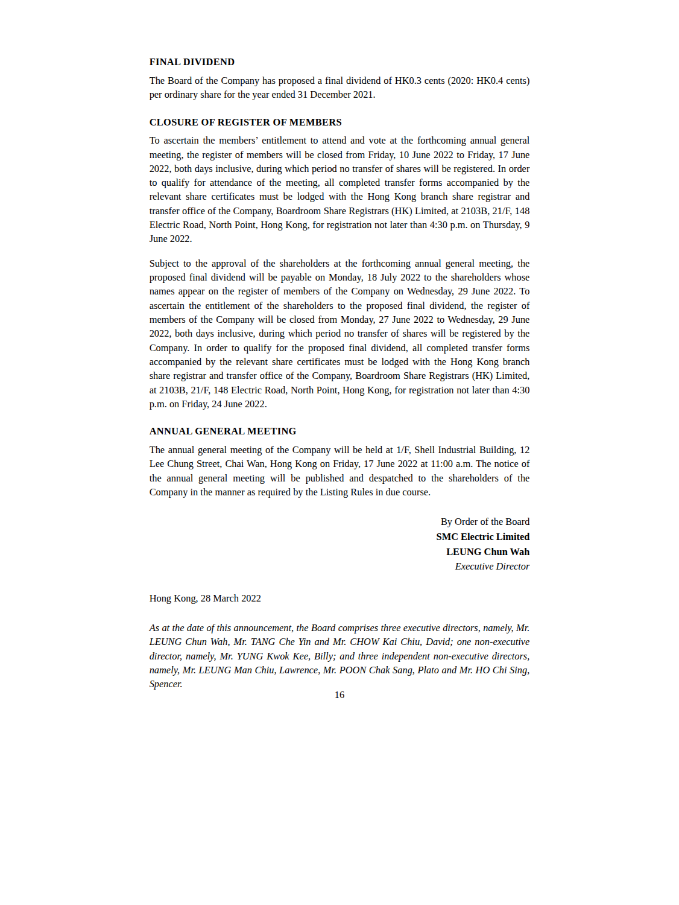FINAL DIVIDEND
The Board of the Company has proposed a final dividend of HK0.3 cents (2020: HK0.4 cents) per ordinary share for the year ended 31 December 2021.
CLOSURE OF REGISTER OF MEMBERS
To ascertain the members’ entitlement to attend and vote at the forthcoming annual general meeting, the register of members will be closed from Friday, 10 June 2022 to Friday, 17 June 2022, both days inclusive, during which period no transfer of shares will be registered. In order to qualify for attendance of the meeting, all completed transfer forms accompanied by the relevant share certificates must be lodged with the Hong Kong branch share registrar and transfer office of the Company, Boardroom Share Registrars (HK) Limited, at 2103B, 21/F, 148 Electric Road, North Point, Hong Kong, for registration not later than 4:30 p.m. on Thursday, 9 June 2022.
Subject to the approval of the shareholders at the forthcoming annual general meeting, the proposed final dividend will be payable on Monday, 18 July 2022 to the shareholders whose names appear on the register of members of the Company on Wednesday, 29 June 2022. To ascertain the entitlement of the shareholders to the proposed final dividend, the register of members of the Company will be closed from Monday, 27 June 2022 to Wednesday, 29 June 2022, both days inclusive, during which period no transfer of shares will be registered by the Company. In order to qualify for the proposed final dividend, all completed transfer forms accompanied by the relevant share certificates must be lodged with the Hong Kong branch share registrar and transfer office of the Company, Boardroom Share Registrars (HK) Limited, at 2103B, 21/F, 148 Electric Road, North Point, Hong Kong, for registration not later than 4:30 p.m. on Friday, 24 June 2022.
ANNUAL GENERAL MEETING
The annual general meeting of the Company will be held at 1/F, Shell Industrial Building, 12 Lee Chung Street, Chai Wan, Hong Kong on Friday, 17 June 2022 at 11:00 a.m. The notice of the annual general meeting will be published and despatched to the shareholders of the Company in the manner as required by the Listing Rules in due course.
By Order of the Board SMC Electric Limited LEUNG Chun Wah Executive Director
Hong Kong, 28 March 2022
As at the date of this announcement, the Board comprises three executive directors, namely, Mr. LEUNG Chun Wah, Mr. TANG Che Yin and Mr. CHOW Kai Chiu, David; one non-executive director, namely, Mr. YUNG Kwok Kee, Billy; and three independent non-executive directors, namely, Mr. LEUNG Man Chiu, Lawrence, Mr. POON Chak Sang, Plato and Mr. HO Chi Sing, Spencer.
16